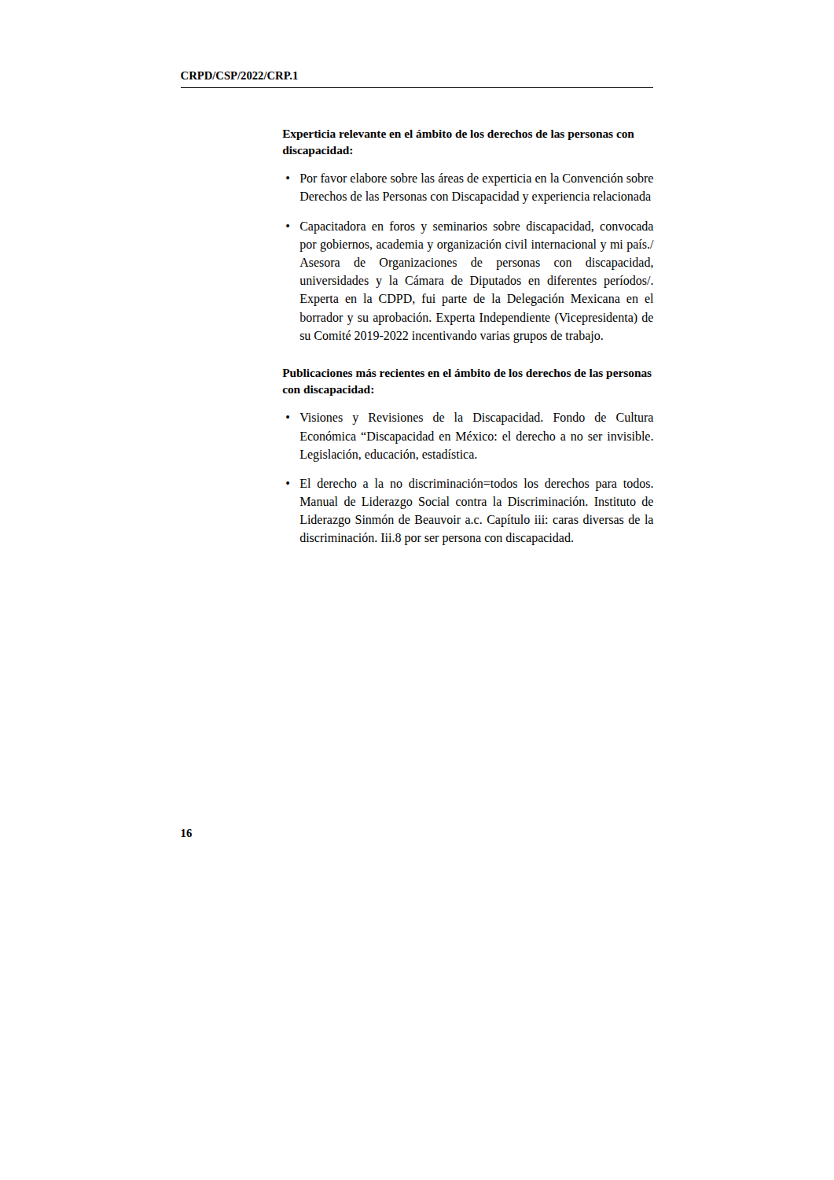CRPD/CSP/2022/CRP.1
Experticia relevante en el ámbito de los derechos de las personas con discapacidad:
Por favor elabore sobre las áreas de experticia en la Convención sobre Derechos de las Personas con Discapacidad y experiencia relacionada
Capacitadora en foros y seminarios sobre discapacidad, convocada por gobiernos, academia y organización civil internacional y mi país./ Asesora de Organizaciones de personas con discapacidad, universidades y la Cámara de Diputados en diferentes períodos/. Experta en la CDPD, fui parte de la Delegación Mexicana en el borrador y su aprobación. Experta Independiente (Vicepresidenta) de su Comité 2019-2022 incentivando varias grupos de trabajo.
Publicaciones más recientes en el ámbito de los derechos de las personas con discapacidad:
Visiones y Revisiones de la Discapacidad. Fondo de Cultura Económica “Discapacidad en México: el derecho a no ser invisible. Legislación, educación, estadística.
El derecho a la no discriminación=todos los derechos para todos. Manual de Liderazgo Social contra la Discriminación. Instituto de Liderazgo Sinmón de Beauvoir a.c. Capítulo iii: caras diversas de la discriminación. Iii.8 por ser persona con discapacidad.
16